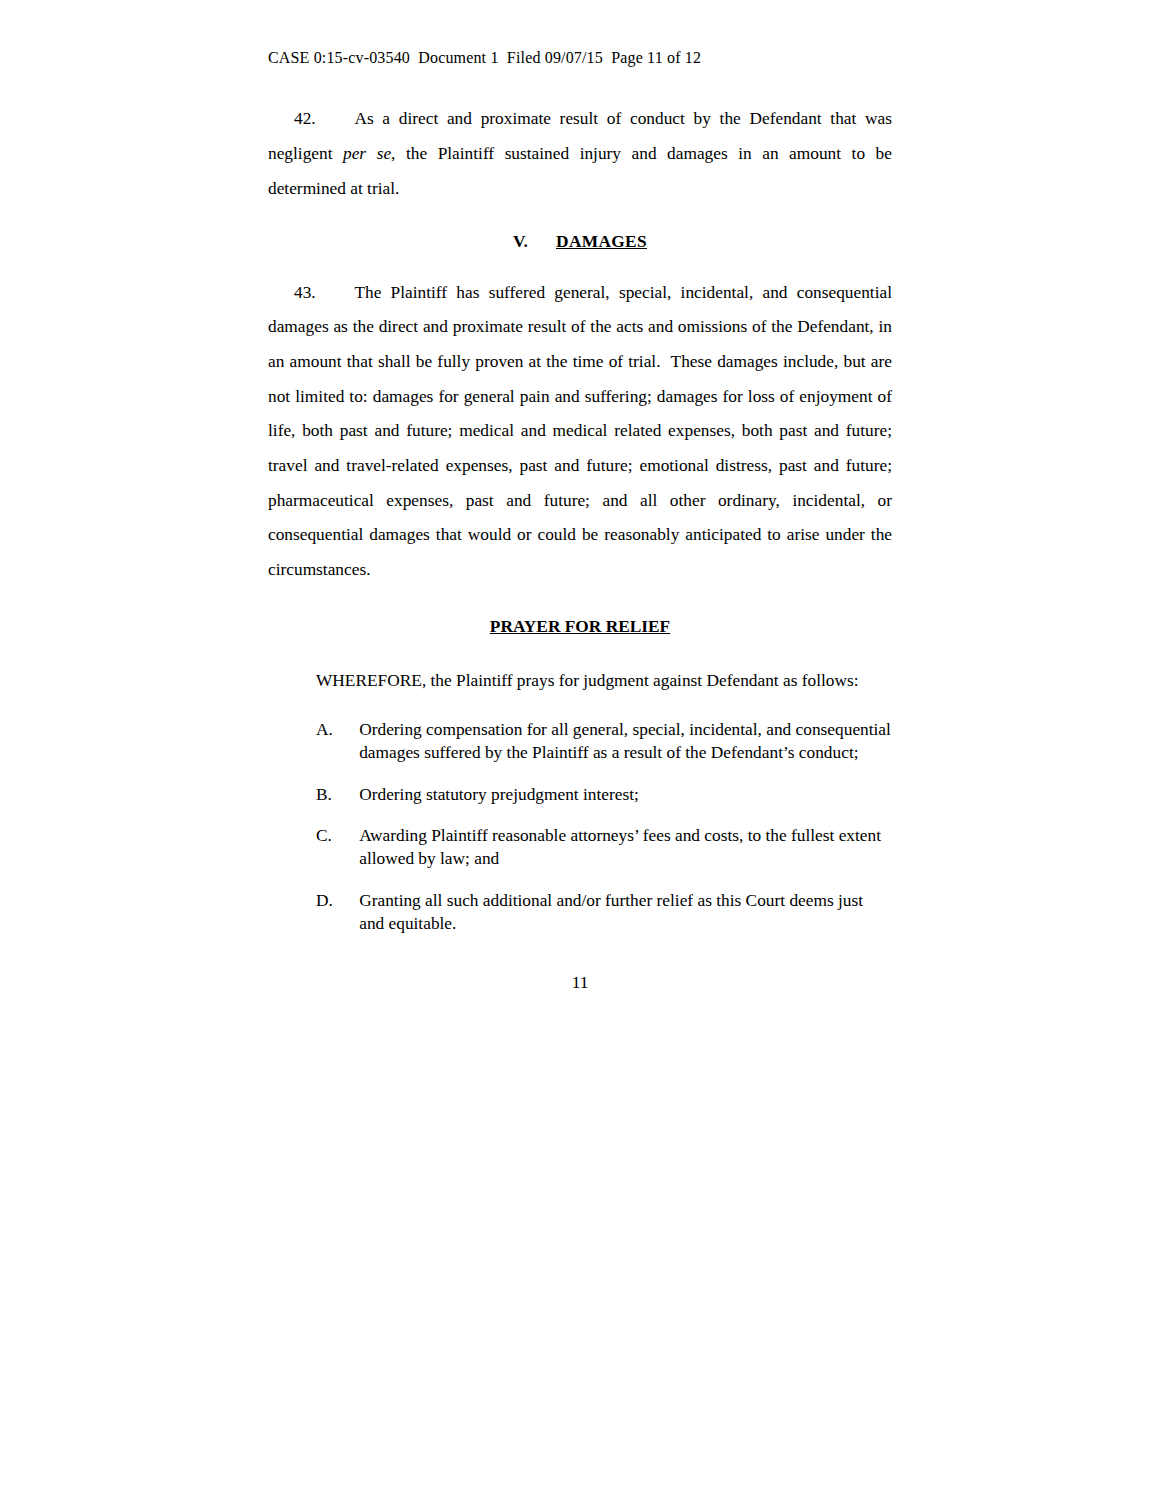CASE 0:15-cv-03540 Document 1 Filed 09/07/15 Page 11 of 12
42. As a direct and proximate result of conduct by the Defendant that was negligent per se, the Plaintiff sustained injury and damages in an amount to be determined at trial.
V. DAMAGES
43. The Plaintiff has suffered general, special, incidental, and consequential damages as the direct and proximate result of the acts and omissions of the Defendant, in an amount that shall be fully proven at the time of trial. These damages include, but are not limited to: damages for general pain and suffering; damages for loss of enjoyment of life, both past and future; medical and medical related expenses, both past and future; travel and travel-related expenses, past and future; emotional distress, past and future; pharmaceutical expenses, past and future; and all other ordinary, incidental, or consequential damages that would or could be reasonably anticipated to arise under the circumstances.
PRAYER FOR RELIEF
WHEREFORE, the Plaintiff prays for judgment against Defendant as follows:
A. Ordering compensation for all general, special, incidental, and consequential damages suffered by the Plaintiff as a result of the Defendant’s conduct;
B. Ordering statutory prejudgment interest;
C. Awarding Plaintiff reasonable attorneys’ fees and costs, to the fullest extent allowed by law; and
D. Granting all such additional and/or further relief as this Court deems just and equitable.
11